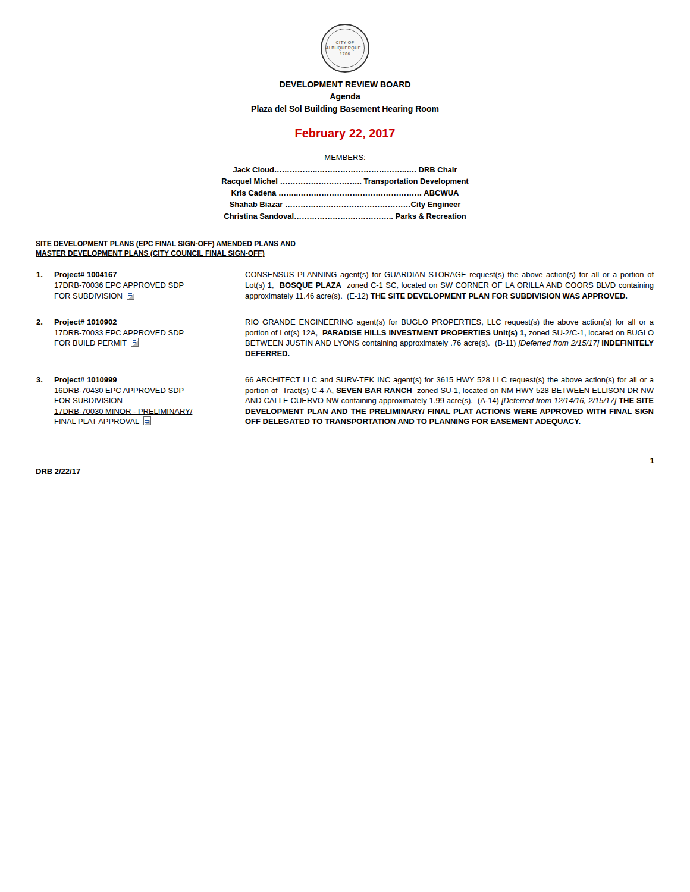CITY OF ALBUQUERQUE · 1706
DEVELOPMENT REVIEW BOARD
Agenda
Plaza del Sol Building Basement Hearing Room
February 22, 2017
MEMBERS:
Jack Cloud……………..……………………………..…. DRB Chair
Racquel Michel ………………………….. Transportation Development
Kris Cadena ……..………………………………………… ABCWUA
Shahab Biazar …………….……………………………City Engineer
Christina Sandoval………………….…………….. Parks & Recreation
SITE DEVELOPMENT PLANS (EPC FINAL SIGN-OFF) AMENDED PLANS AND
MASTER DEVELOPMENT PLANS (CITY COUNCIL FINAL SIGN-OFF)
| 1. | Project# 1004167 17DRB-70036 EPC APPROVED SDP FOR SUBDIVISION | CONSENSUS PLANNING agent(s) for GUARDIAN STORAGE request(s) the above action(s) for all or a portion of Lot(s) 1, BOSQUE PLAZA zoned C-1 SC, located on SW CORNER OF LA ORILLA AND COORS BLVD containing approximately 11.46 acre(s). (E-12) THE SITE DEVELOPMENT PLAN FOR SUBDIVISION WAS APPROVED. |
| 2. | Project# 1010902 17DRB-70033 EPC APPROVED SDP FOR BUILD PERMIT | RIO GRANDE ENGINEERING agent(s) for BUGLO PROPERTIES, LLC request(s) the above action(s) for all or a portion of Lot(s) 12A, PARADISE HILLS INVESTMENT PROPERTIES Unit(s) 1, zoned SU-2/C-1, located on BUGLO BETWEEN JUSTIN AND LYONS containing approximately .76 acre(s). (B-11) [Deferred from 2/15/17] INDEFINITELY DEFERRED. |
| 3. | Project# 1010999 16DRB-70430 EPC APPROVED SDP FOR SUBDIVISION 17DRB-70030 MINOR - PRELIMINARY/ FINAL PLAT APPROVAL | 66 ARCHITECT LLC and SURV-TEK INC agent(s) for 3615 HWY 528 LLC request(s) the above action(s) for all or a portion of Tract(s) C-4-A, SEVEN BAR RANCH zoned SU-1, located on NM HWY 528 BETWEEN ELLISON DR NW AND CALLE CUERVO NW containing approximately 1.99 acre(s). (A-14) [Deferred from 12/14/16, 2/15/17 ] THE SITE DEVELOPMENT PLAN AND THE PRELIMINARY/ FINAL PLAT ACTIONS WERE APPROVED WITH FINAL SIGN OFF DELEGATED TO TRANSPORTATION AND TO PLANNING FOR EASEMENT ADEQUACY. |
1 DRB 2/22/17